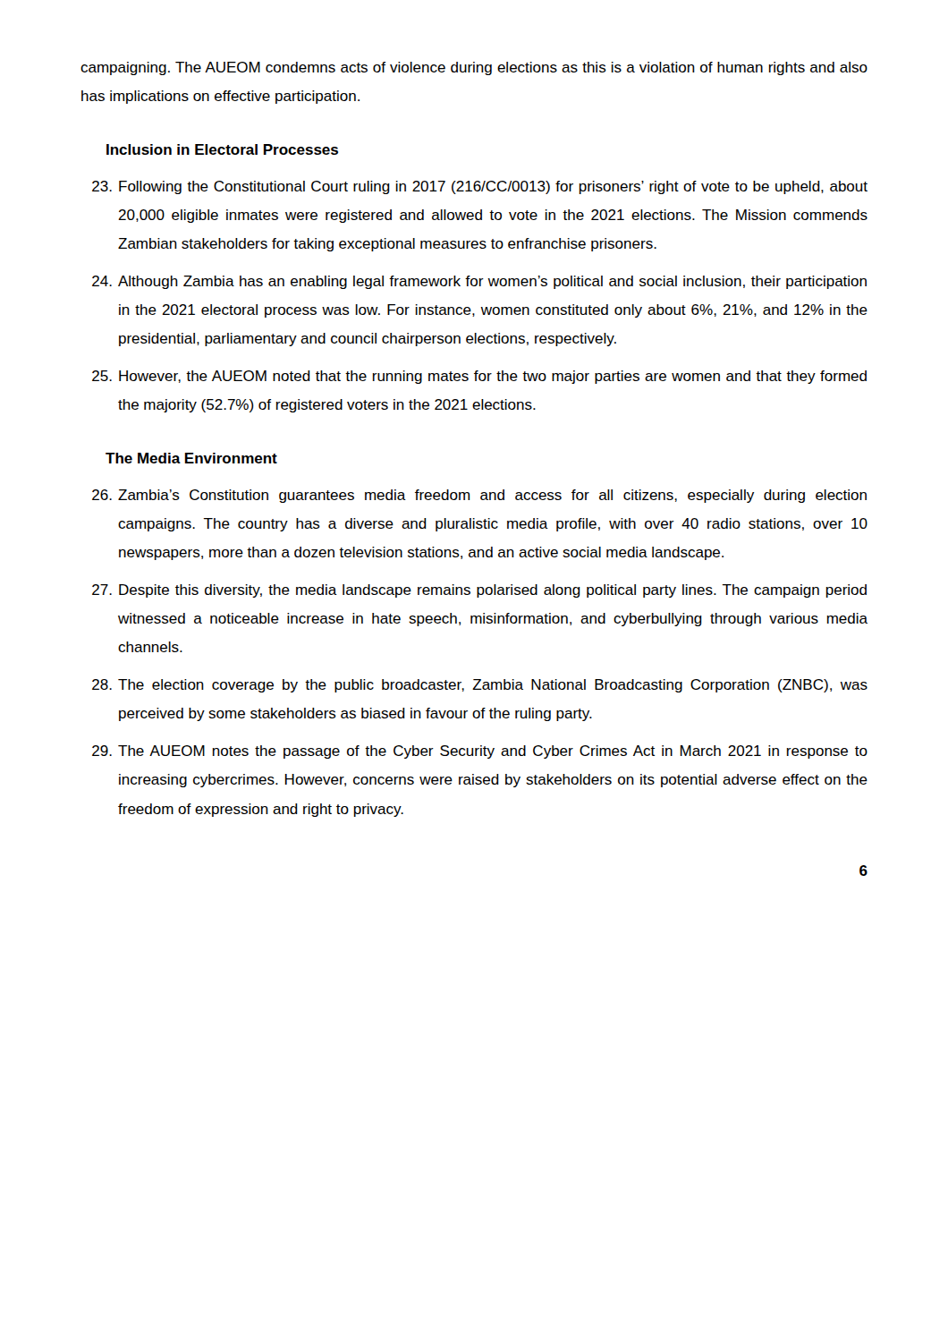campaigning. The AUEOM condemns acts of violence during elections as this is a violation of human rights and also has implications on effective participation.
Inclusion in Electoral Processes
23. Following the Constitutional Court ruling in 2017 (216/CC/0013) for prisoners’ right of vote to be upheld, about 20,000 eligible inmates were registered and allowed to vote in the 2021 elections. The Mission commends Zambian stakeholders for taking exceptional measures to enfranchise prisoners.
24. Although Zambia has an enabling legal framework for women’s political and social inclusion, their participation in the 2021 electoral process was low. For instance, women constituted only about 6%, 21%, and 12% in the presidential, parliamentary and council chairperson elections, respectively.
25. However, the AUEOM noted that the running mates for the two major parties are women and that they formed the majority (52.7%) of registered voters in the 2021 elections.
The Media Environment
26. Zambia’s Constitution guarantees media freedom and access for all citizens, especially during election campaigns. The country has a diverse and pluralistic media profile, with over 40 radio stations, over 10 newspapers, more than a dozen television stations, and an active social media landscape.
27. Despite this diversity, the media landscape remains polarised along political party lines. The campaign period witnessed a noticeable increase in hate speech, misinformation, and cyberbullying through various media channels.
28. The election coverage by the public broadcaster, Zambia National Broadcasting Corporation (ZNBC), was perceived by some stakeholders as biased in favour of the ruling party.
29. The AUEOM notes the passage of the Cyber Security and Cyber Crimes Act in March 2021 in response to increasing cybercrimes. However, concerns were raised by stakeholders on its potential adverse effect on the freedom of expression and right to privacy.
6